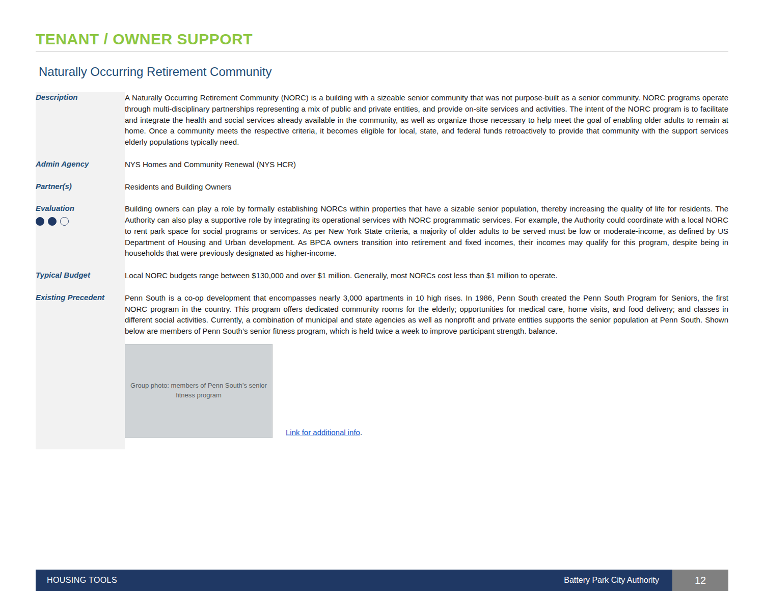Tenant / Owner Support
Naturally Occurring Retirement Community
| Description | A Naturally Occurring Retirement Community (NORC) is a building with a sizeable senior community that was not purpose-built as a senior community. NORC programs operate through multi-disciplinary partnerships representing a mix of public and private entities, and provide on-site services and activities. The intent of the NORC program is to facilitate and integrate the health and social services already available in the community, as well as organize those necessary to help meet the goal of enabling older adults to remain at home. Once a community meets the respective criteria, it becomes eligible for local, state, and federal funds retroactively to provide that community with the support services elderly populations typically need. |
| Admin Agency | NYS Homes and Community Renewal (NYS HCR) |
| Partner(s) | Residents and Building Owners |
| Evaluation | Building owners can play a role by formally establishing NORCs within properties that have a sizable senior population, thereby increasing the quality of life for residents. The Authority can also play a supportive role by integrating its operational services with NORC programmatic services. For example, the Authority could coordinate with a local NORC to rent park space for social programs or services. As per New York State criteria, a majority of older adults to be served must be low or moderate-income, as defined by US Department of Housing and Urban development. As BPCA owners transition into retirement and fixed incomes, their incomes may qualify for this program, despite being in households that were previously designated as higher-income. |
| Typical Budget | Local NORC budgets range between $130,000 and over $1 million. Generally, most NORCs cost less than $1 million to operate. |
| Existing Precedent | Penn South is a co-op development that encompasses nearly 3,000 apartments in 10 high rises. In 1986, Penn South created the Penn South Program for Seniors, the first NORC program in the country. This program offers dedicated community rooms for the elderly; opportunities for medical care, home visits, and food delivery; and classes in different social activities. Currently, a combination of municipal and state agencies as well as nonprofit and private entities supports the senior population at Penn South. Shown below are members of Penn South’s senior fitness program, which is held twice a week to improve participant strength. balance. Group photo: members of Penn South’s senior fitness program Link for additional info . |
HOUSING TOOLS
Battery Park City Authority
12